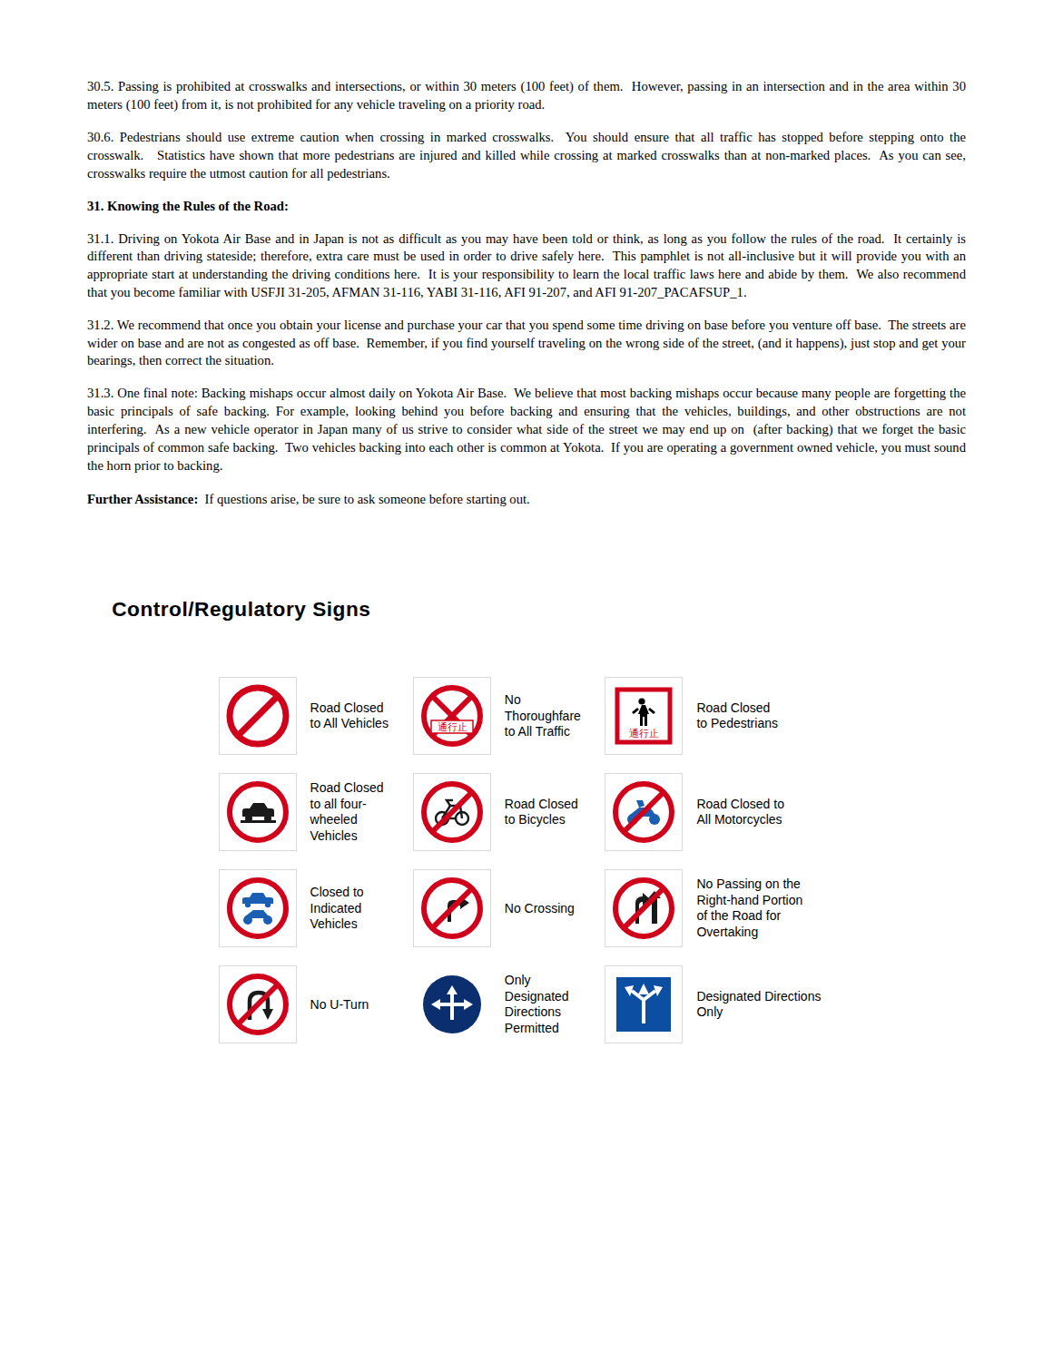30.5. Passing is prohibited at crosswalks and intersections, or within 30 meters (100 feet) of them. However, passing in an intersection and in the area within 30 meters (100 feet) from it, is not prohibited for any vehicle traveling on a priority road.
30.6. Pedestrians should use extreme caution when crossing in marked crosswalks. You should ensure that all traffic has stopped before stepping onto the crosswalk. Statistics have shown that more pedestrians are injured and killed while crossing at marked crosswalks than at non-marked places. As you can see, crosswalks require the utmost caution for all pedestrians.
31. Knowing the Rules of the Road:
31.1. Driving on Yokota Air Base and in Japan is not as difficult as you may have been told or think, as long as you follow the rules of the road. It certainly is different than driving stateside; therefore, extra care must be used in order to drive safely here. This pamphlet is not all-inclusive but it will provide you with an appropriate start at understanding the driving conditions here. It is your responsibility to learn the local traffic laws here and abide by them. We also recommend that you become familiar with USFJI 31-205, AFMAN 31-116, YABI 31-116, AFI 91-207, and AFI 91-207_PACAFSUP_1.
31.2. We recommend that once you obtain your license and purchase your car that you spend some time driving on base before you venture off base. The streets are wider on base and are not as congested as off base. Remember, if you find yourself traveling on the wrong side of the street, (and it happens), just stop and get your bearings, then correct the situation.
31.3. One final note: Backing mishaps occur almost daily on Yokota Air Base. We believe that most backing mishaps occur because many people are forgetting the basic principals of safe backing. For example, looking behind you before backing and ensuring that the vehicles, buildings, and other obstructions are not interfering. As a new vehicle operator in Japan many of us strive to consider what side of the street we may end up on (after backing) that we forget the basic principals of common safe backing. Two vehicles backing into each other is common at Yokota. If you are operating a government owned vehicle, you must sound the horn prior to backing.
Further Assistance: If questions arise, be sure to ask someone before starting out.
Control/Regulatory Signs
| | Road Closed to All Vehicles | 通行止 | No Thoroughfare to All Traffic | 通行止 | Road Closed to Pedestrians |
| | Road Closed to all four- wheeled Vehicles | | Road Closed to Bicycles | | Road Closed to All Motorcycles |
| | Closed to Indicated Vehicles | | No Crossing | | No Passing on the Right-hand Portion of the Road for Overtaking |
| | No U-Turn | | Only Designated Directions Permitted | | Designated Directions Only |